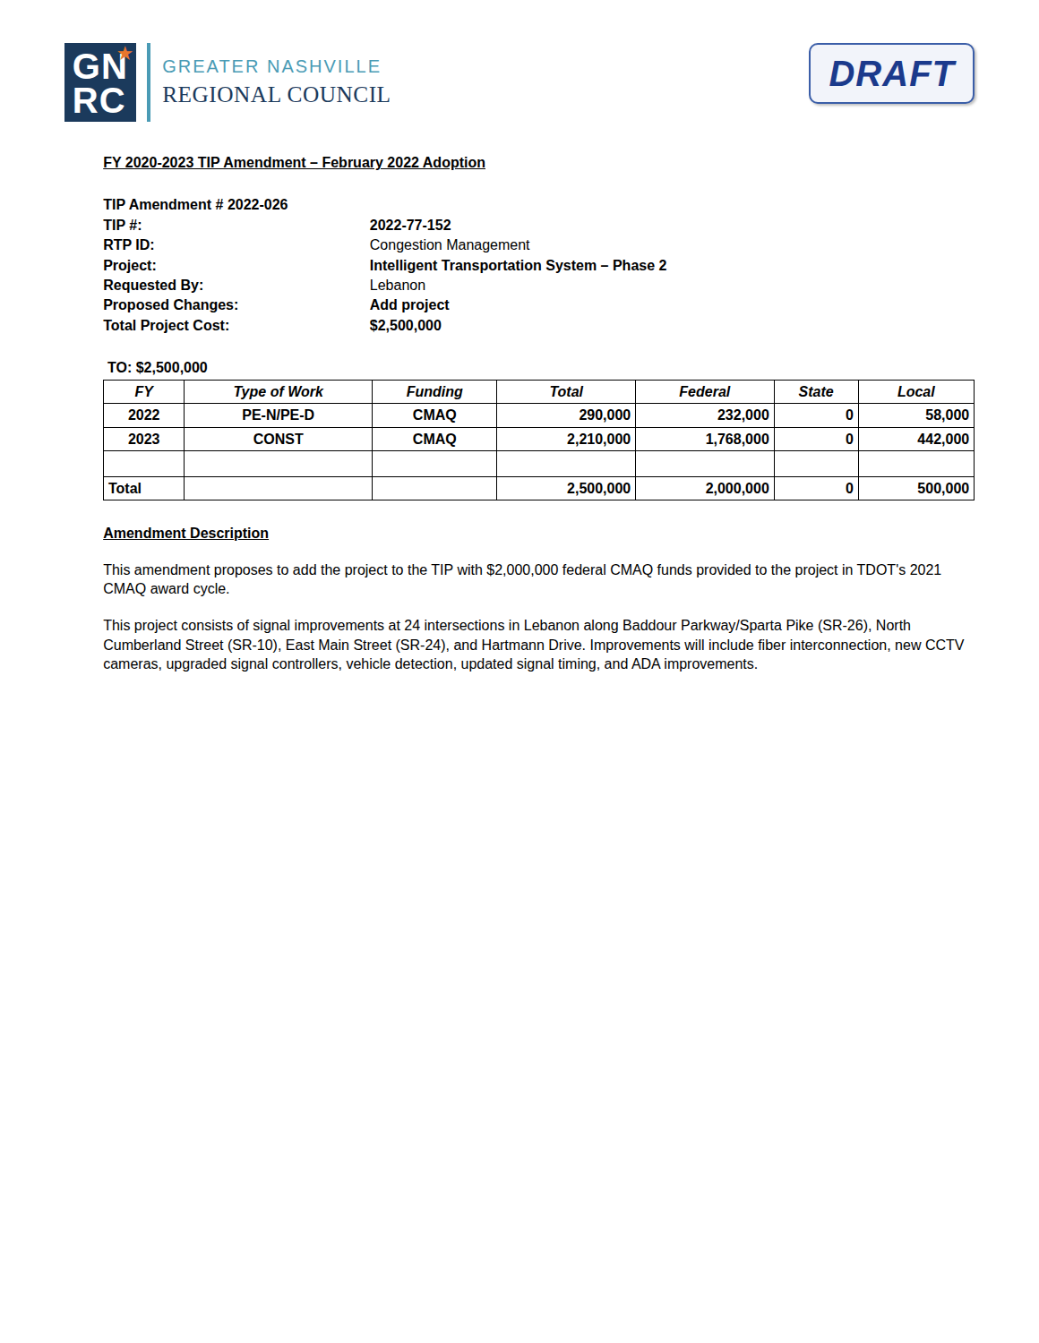GN★
RC
GREATER NASHVILLE REGIONAL COUNCIL
DRAFT
FY 2020-2023 TIP Amendment – February 2022 Adoption
TIP Amendment # 2022-026
TIP #: 2022-77-152
RTP ID: Congestion Management
Project: Intelligent Transportation System – Phase 2
Requested By: Lebanon
Proposed Changes: Add project
Total Project Cost: $2,500,000
TO: $2,500,000
| FY | Type of Work | Funding | Total | Federal | State | Local |
| --- | --- | --- | --- | --- | --- | --- |
| 2022 | PE-N/PE-D | CMAQ | 290,000 | 232,000 | 0 | 58,000 |
| 2023 | CONST | CMAQ | 2,210,000 | 1,768,000 | 0 | 442,000 |
| Total | | | 2,500,000 | 2,000,000 | 0 | 500,000 |
Amendment Description
This amendment proposes to add the project to the TIP with $2,000,000 federal CMAQ funds provided to the project in TDOT's 2021 CMAQ award cycle.
This project consists of signal improvements at 24 intersections in Lebanon along Baddour Parkway/Sparta Pike (SR-26), North Cumberland Street (SR-10), East Main Street (SR-24), and Hartmann Drive. Improvements will include fiber interconnection, new CCTV cameras, upgraded signal controllers, vehicle detection, updated signal timing, and ADA improvements.